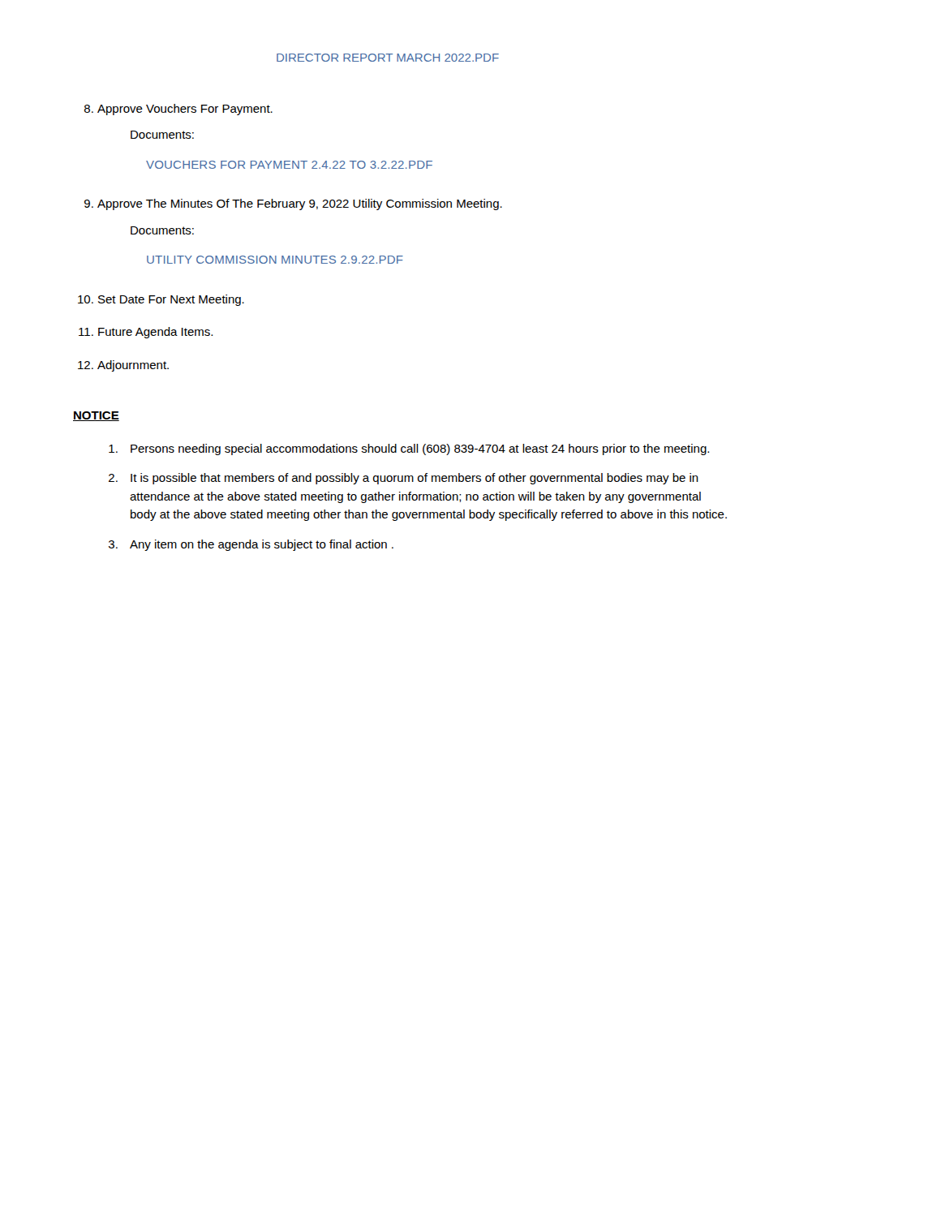DIRECTOR REPORT MARCH 2022.PDF
Approve Vouchers For Payment.
Documents:
VOUCHERS FOR PAYMENT 2.4.22 TO 3.2.22.PDF
Approve The Minutes Of The February 9, 2022 Utility Commission Meeting.
Documents:
UTILITY COMMISSION MINUTES 2.9.22.PDF
Set Date For Next Meeting.
Future Agenda Items.
Adjournment.
NOTICE
Persons needing special accommodations should call (608) 839-4704 at least 24 hours prior to the meeting.
It is possible that members of and possibly a quorum of members of other governmental bodies may be in attendance at the above stated meeting to gather information; no action will be taken by any governmental body at the above stated meeting other than the governmental body specifically referred to above in this notice.
Any item on the agenda is subject to final action .